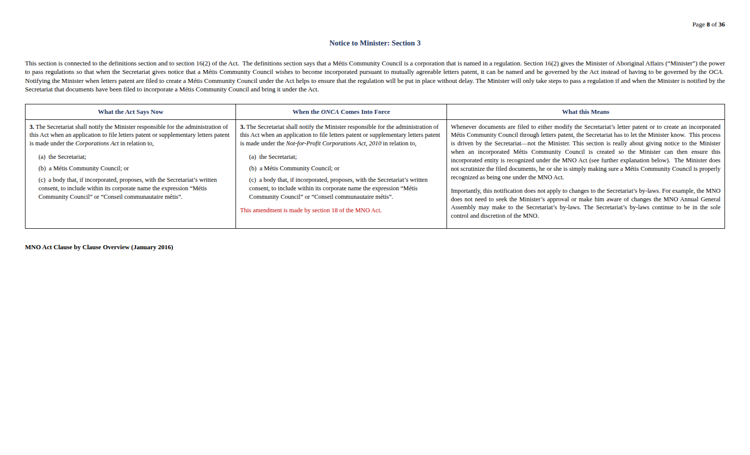Page 8 of 36
Notice to Minister: Section 3
This section is connected to the definitions section and to section 16(2) of the Act. The definitions section says that a Métis Community Council is a corporation that is named in a regulation. Section 16(2) gives the Minister of Aboriginal Affairs (“Minister”) the power to pass regulations so that when the Secretariat gives notice that a Métis Community Council wishes to become incorporated pursuant to mutually agreeable letters patent, it can be named and be governed by the Act instead of having to be governed by the OCA. Notifying the Minister when letters patent are filed to create a Métis Community Council under the Act helps to ensure that the regulation will be put in place without delay. The Minister will only take steps to pass a regulation if and when the Minister is notified by the Secretariat that documents have been filed to incorporate a Métis Community Council and bring it under the Act.
| What the Act Says Now | When the ONCA Comes Into Force | What this Means |
| --- | --- | --- |
| 3. The Secretariat shall notify the Minister responsible for the administration of this Act when an application to file letters patent or supplementary letters patent is made under the Corporations Act in relation to, (a) the Secretariat; (b) a Métis Community Council; or (c) a body that, if incorporated, proposes, with the Secretariat’s written consent, to include within its corporate name the expression “Métis Community Council” or “Conseil communautaire métis”. | 3. The Secretariat shall notify the Minister responsible for the administration of this Act when an application to file letters patent or supplementary letters patent is made under the Not-for-Profit Corporations Act, 2010 in relation to, (a) the Secretariat; (b) a Métis Community Council; or (c) a body that, if incorporated, proposes, with the Secretariat’s written consent, to include within its corporate name the expression “Métis Community Council” or “Conseil communautaire métis”. This amendment is made by section 18 of the MNO Act. | Whenever documents are filed to either modify the Secretariat’s letter patent or to create an incorporated Métis Community Council through letters patent, the Secretariat has to let the Minister know. This process is driven by the Secretariat—not the Minister. This section is really about giving notice to the Minister when an incorporated Métis Community Council is created so the Minister can then ensure this incorporated entity is recognized under the MNO Act (see further explanation below). The Minister does not scrutinize the filed documents, he or she is simply making sure a Métis Community Council is properly recognized as being one under the MNO Act. Importantly, this notification does not apply to changes to the Secretariat’s by-laws. For example, the MNO does not need to seek the Minister’s approval or make him aware of changes the MNO Annual General Assembly may make to the Secretariat’s by-laws. The Secretariat’s by-laws continue to be in the sole control and discretion of the MNO. |
MNO Act Clause by Clause Overview (January 2016)